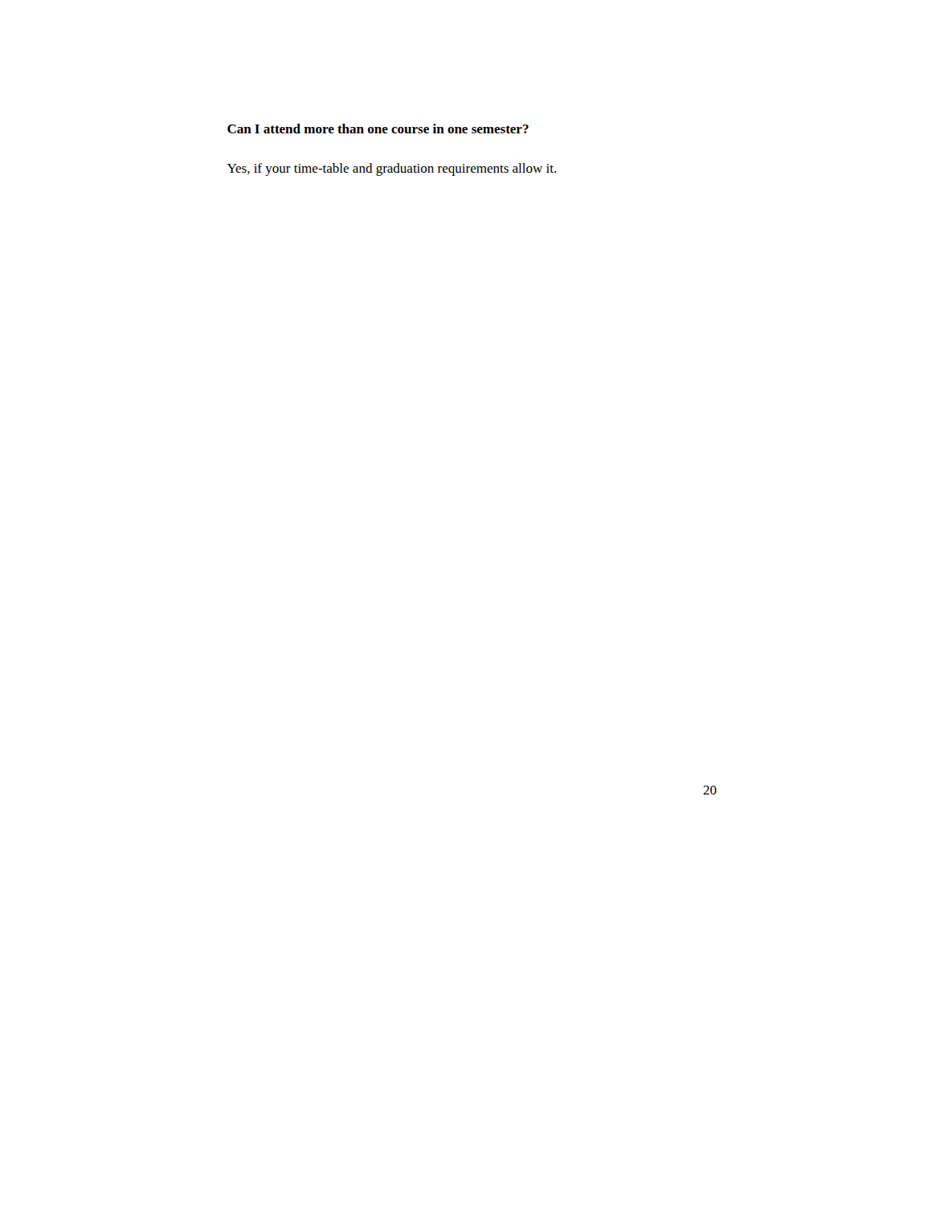Can I attend more than one course in one semester?
Yes, if your time-table and graduation requirements allow it.
20